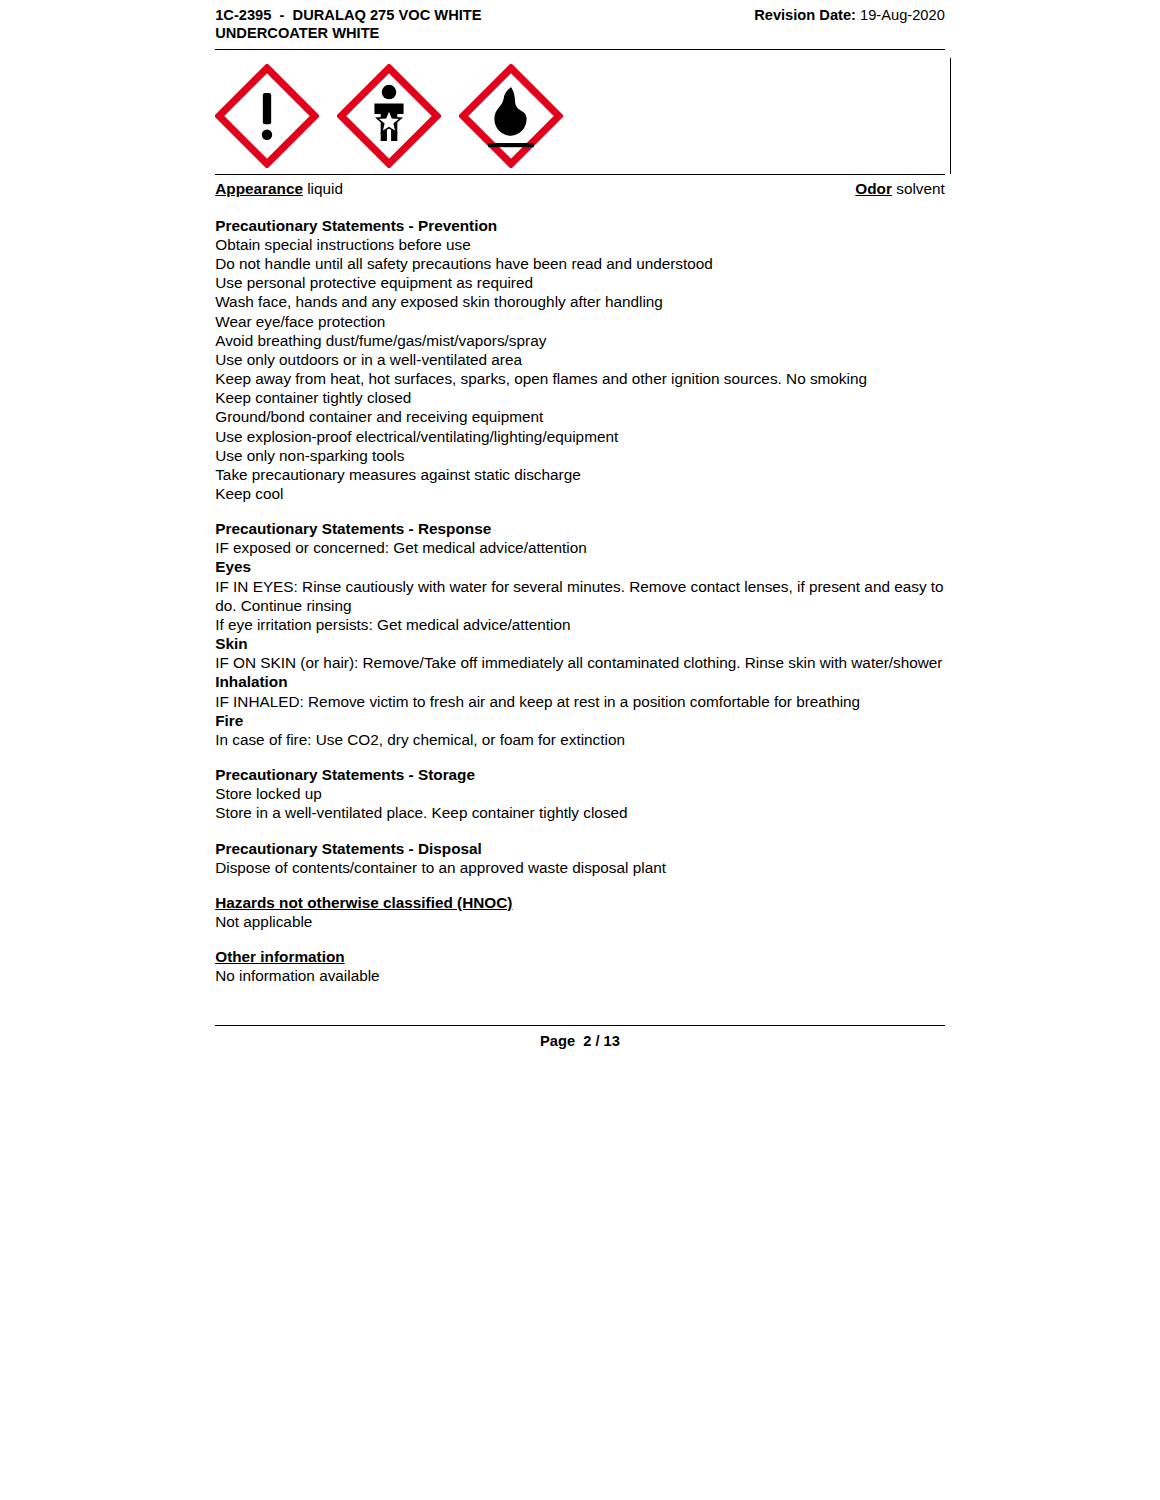1C-2395 - DURALAQ 275 VOC WHITE
UNDERCOATER WHITE
Revision Date: 19-Aug-2020
Appearance liquid
Odor solvent
Precautionary Statements - Prevention
Obtain special instructions before use
Do not handle until all safety precautions have been read and understood
Use personal protective equipment as required
Wash face, hands and any exposed skin thoroughly after handling
Wear eye/face protection
Avoid breathing dust/fume/gas/mist/vapors/spray
Use only outdoors or in a well-ventilated area
Keep away from heat, hot surfaces, sparks, open flames and other ignition sources. No smoking
Keep container tightly closed
Ground/bond container and receiving equipment
Use explosion-proof electrical/ventilating/lighting/equipment
Use only non-sparking tools
Take precautionary measures against static discharge
Keep cool
Precautionary Statements - Response
IF exposed or concerned: Get medical advice/attention
Eyes
IF IN EYES: Rinse cautiously with water for several minutes. Remove contact lenses, if present and easy to do. Continue rinsing
If eye irritation persists: Get medical advice/attention
Skin
IF ON SKIN (or hair): Remove/Take off immediately all contaminated clothing. Rinse skin with water/shower
Inhalation
IF INHALED: Remove victim to fresh air and keep at rest in a position comfortable for breathing
Fire
In case of fire: Use CO2, dry chemical, or foam for extinction
Precautionary Statements - Storage
Store locked up
Store in a well-ventilated place. Keep container tightly closed
Precautionary Statements - Disposal
Dispose of contents/container to an approved waste disposal plant
Hazards not otherwise classified (HNOC)
Not applicable
Other information
No information available
Page 2 / 13